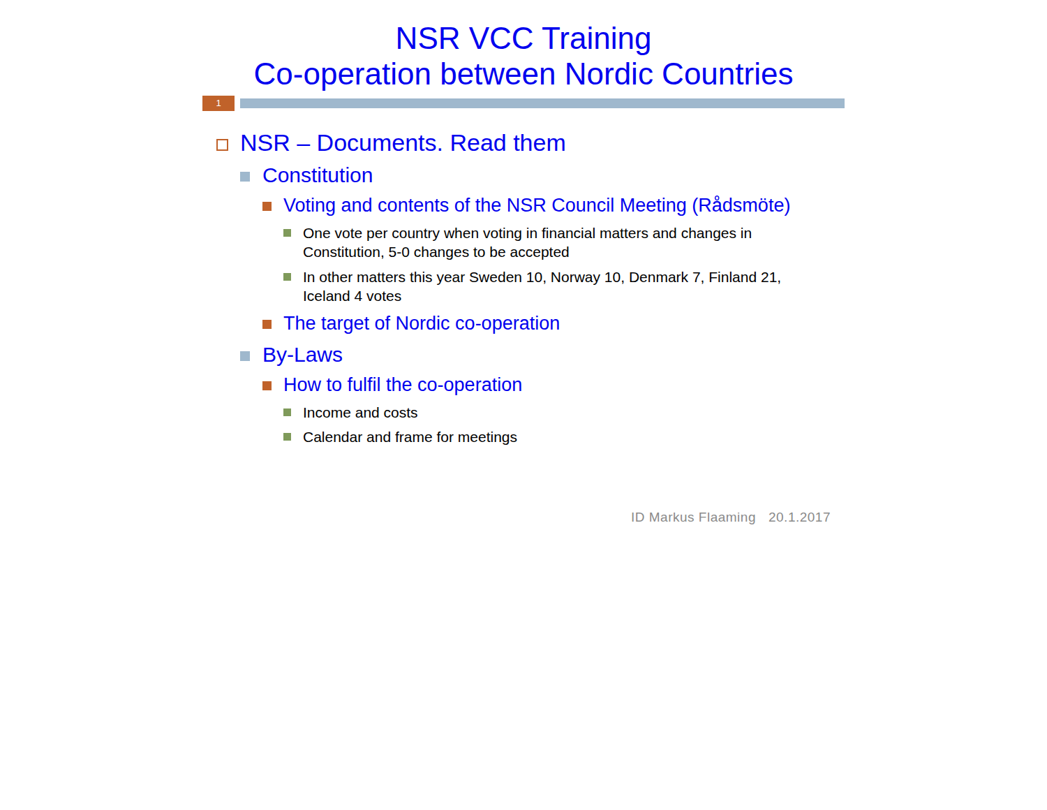NSR VCC TrainingCo-operation between Nordic Countries
1
NSR – Documents. Read them
Constitution
Voting and contents of the NSR Council Meeting (Rådsmöte)
One vote per country when voting in financial matters and changes in Constitution, 5-0 changes to be accepted
In other matters this year Sweden 10, Norway 10, Denmark 7, Finland 21, Iceland 4 votes
The target of Nordic co-operation
By-Laws
How to fulfil the co-operation
Income and costs
Calendar and frame for meetings
ID Markus Flaaming20.1.2017